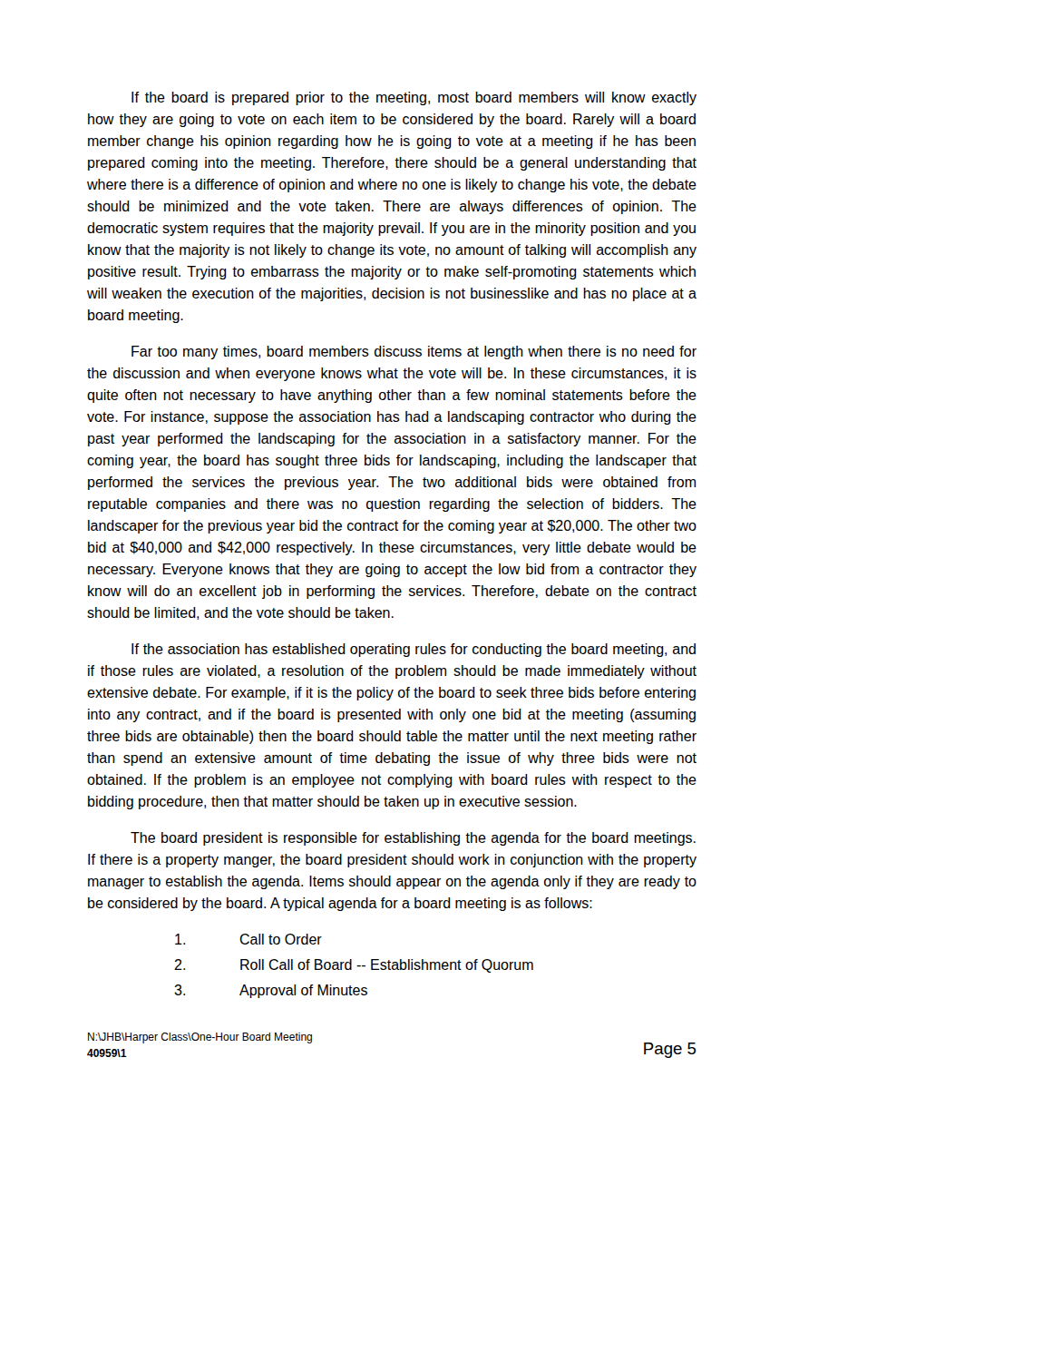If the board is prepared prior to the meeting, most board members will know exactly how they are going to vote on each item to be considered by the board. Rarely will a board member change his opinion regarding how he is going to vote at a meeting if he has been prepared coming into the meeting. Therefore, there should be a general understanding that where there is a difference of opinion and where no one is likely to change his vote, the debate should be minimized and the vote taken. There are always differences of opinion. The democratic system requires that the majority prevail. If you are in the minority position and you know that the majority is not likely to change its vote, no amount of talking will accomplish any positive result. Trying to embarrass the majority or to make self-promoting statements which will weaken the execution of the majorities, decision is not businesslike and has no place at a board meeting.
Far too many times, board members discuss items at length when there is no need for the discussion and when everyone knows what the vote will be. In these circumstances, it is quite often not necessary to have anything other than a few nominal statements before the vote. For instance, suppose the association has had a landscaping contractor who during the past year performed the landscaping for the association in a satisfactory manner. For the coming year, the board has sought three bids for landscaping, including the landscaper that performed the services the previous year. The two additional bids were obtained from reputable companies and there was no question regarding the selection of bidders. The landscaper for the previous year bid the contract for the coming year at $20,000. The other two bid at $40,000 and $42,000 respectively. In these circumstances, very little debate would be necessary. Everyone knows that they are going to accept the low bid from a contractor they know will do an excellent job in performing the services. Therefore, debate on the contract should be limited, and the vote should be taken.
If the association has established operating rules for conducting the board meeting, and if those rules are violated, a resolution of the problem should be made immediately without extensive debate. For example, if it is the policy of the board to seek three bids before entering into any contract, and if the board is presented with only one bid at the meeting (assuming three bids are obtainable) then the board should table the matter until the next meeting rather than spend an extensive amount of time debating the issue of why three bids were not obtained. If the problem is an employee not complying with board rules with respect to the bidding procedure, then that matter should be taken up in executive session.
The board president is responsible for establishing the agenda for the board meetings. If there is a property manger, the board president should work in conjunction with the property manager to establish the agenda. Items should appear on the agenda only if they are ready to be considered by the board. A typical agenda for a board meeting is as follows:
Call to Order
Roll Call of Board -- Establishment of Quorum
Approval of Minutes
N:\JHB\Harper Class\One-Hour Board Meeting
40959\1
Page 5